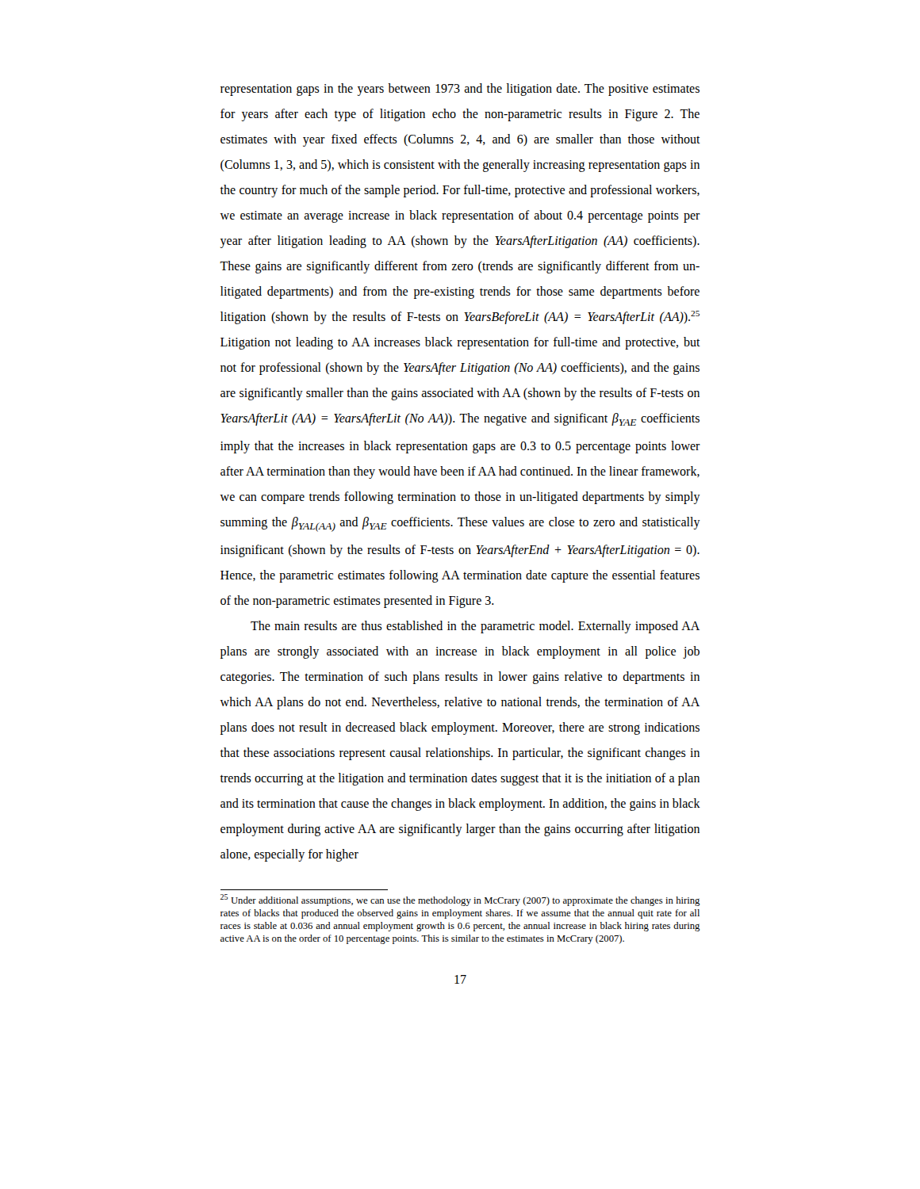representation gaps in the years between 1973 and the litigation date. The positive estimates for years after each type of litigation echo the non-parametric results in Figure 2. The estimates with year fixed effects (Columns 2, 4, and 6) are smaller than those without (Columns 1, 3, and 5), which is consistent with the generally increasing representation gaps in the country for much of the sample period. For full-time, protective and professional workers, we estimate an average increase in black representation of about 0.4 percentage points per year after litigation leading to AA (shown by the YearsAfterLitigation (AA) coefficients). These gains are significantly different from zero (trends are significantly different from un-litigated departments) and from the pre-existing trends for those same departments before litigation (shown by the results of F-tests on YearsBeforeLit (AA) = YearsAfterLit (AA)).25 Litigation not leading to AA increases black representation for full-time and protective, but not for professional (shown by the YearsAfter Litigation (No AA) coefficients), and the gains are significantly smaller than the gains associated with AA (shown by the results of F-tests on YearsAfterLit (AA) = YearsAfterLit (No AA)). The negative and significant βYAE coefficients imply that the increases in black representation gaps are 0.3 to 0.5 percentage points lower after AA termination than they would have been if AA had continued. In the linear framework, we can compare trends following termination to those in un-litigated departments by simply summing the βYAL(AA) and βYAE coefficients. These values are close to zero and statistically insignificant (shown by the results of F-tests on YearsAfterEnd + YearsAfterLitigation = 0). Hence, the parametric estimates following AA termination date capture the essential features of the non-parametric estimates presented in Figure 3.
The main results are thus established in the parametric model. Externally imposed AA plans are strongly associated with an increase in black employment in all police job categories. The termination of such plans results in lower gains relative to departments in which AA plans do not end. Nevertheless, relative to national trends, the termination of AA plans does not result in decreased black employment. Moreover, there are strong indications that these associations represent causal relationships. In particular, the significant changes in trends occurring at the litigation and termination dates suggest that it is the initiation of a plan and its termination that cause the changes in black employment. In addition, the gains in black employment during active AA are significantly larger than the gains occurring after litigation alone, especially for higher
25 Under additional assumptions, we can use the methodology in McCrary (2007) to approximate the changes in hiring rates of blacks that produced the observed gains in employment shares. If we assume that the annual quit rate for all races is stable at 0.036 and annual employment growth is 0.6 percent, the annual increase in black hiring rates during active AA is on the order of 10 percentage points. This is similar to the estimates in McCrary (2007).
17